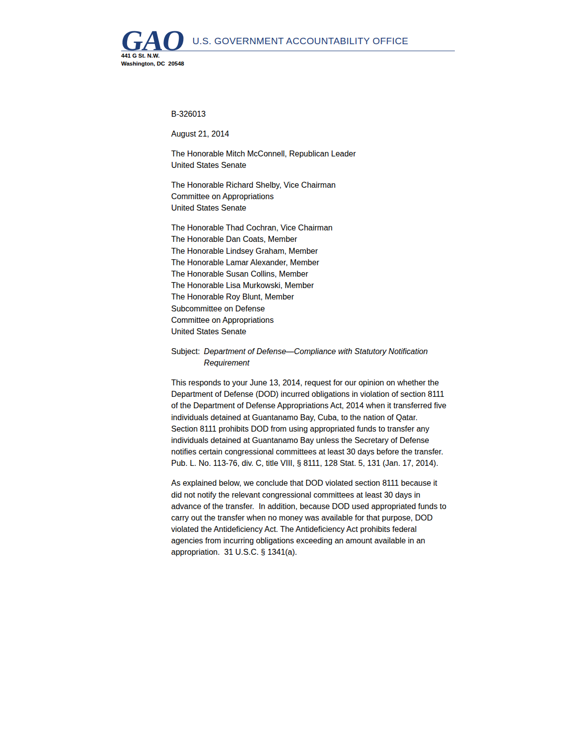GAO
U.S. GOVERNMENT ACCOUNTABILITY OFFICE
441 G St. N.W.
Washington, DC 20548
B-326013
August 21, 2014
The Honorable Mitch McConnell, Republican Leader
United States Senate
The Honorable Richard Shelby, Vice Chairman
Committee on Appropriations
United States Senate
The Honorable Thad Cochran, Vice Chairman
The Honorable Dan Coats, Member
The Honorable Lindsey Graham, Member
The Honorable Lamar Alexander, Member
The Honorable Susan Collins, Member
The Honorable Lisa Murkowski, Member
The Honorable Roy Blunt, Member
Subcommittee on Defense
Committee on Appropriations
United States Senate
Subject: Department of Defense—Compliance with Statutory Notification
Requirement
This responds to your June 13, 2014, request for our opinion on whether the Department of Defense (DOD) incurred obligations in violation of section 8111 of the Department of Defense Appropriations Act, 2014 when it transferred five individuals detained at Guantanamo Bay, Cuba, to the nation of Qatar. Section 8111 prohibits DOD from using appropriated funds to transfer any individuals detained at Guantanamo Bay unless the Secretary of Defense notifies certain congressional committees at least 30 days before the transfer. Pub. L. No. 113-76, div. C, title VIII, § 8111, 128 Stat. 5, 131 (Jan. 17, 2014).
As explained below, we conclude that DOD violated section 8111 because it did not notify the relevant congressional committees at least 30 days in advance of the transfer. In addition, because DOD used appropriated funds to carry out the transfer when no money was available for that purpose, DOD violated the Antideficiency Act. The Antideficiency Act prohibits federal agencies from incurring obligations exceeding an amount available in an appropriation. 31 U.S.C. § 1341(a).